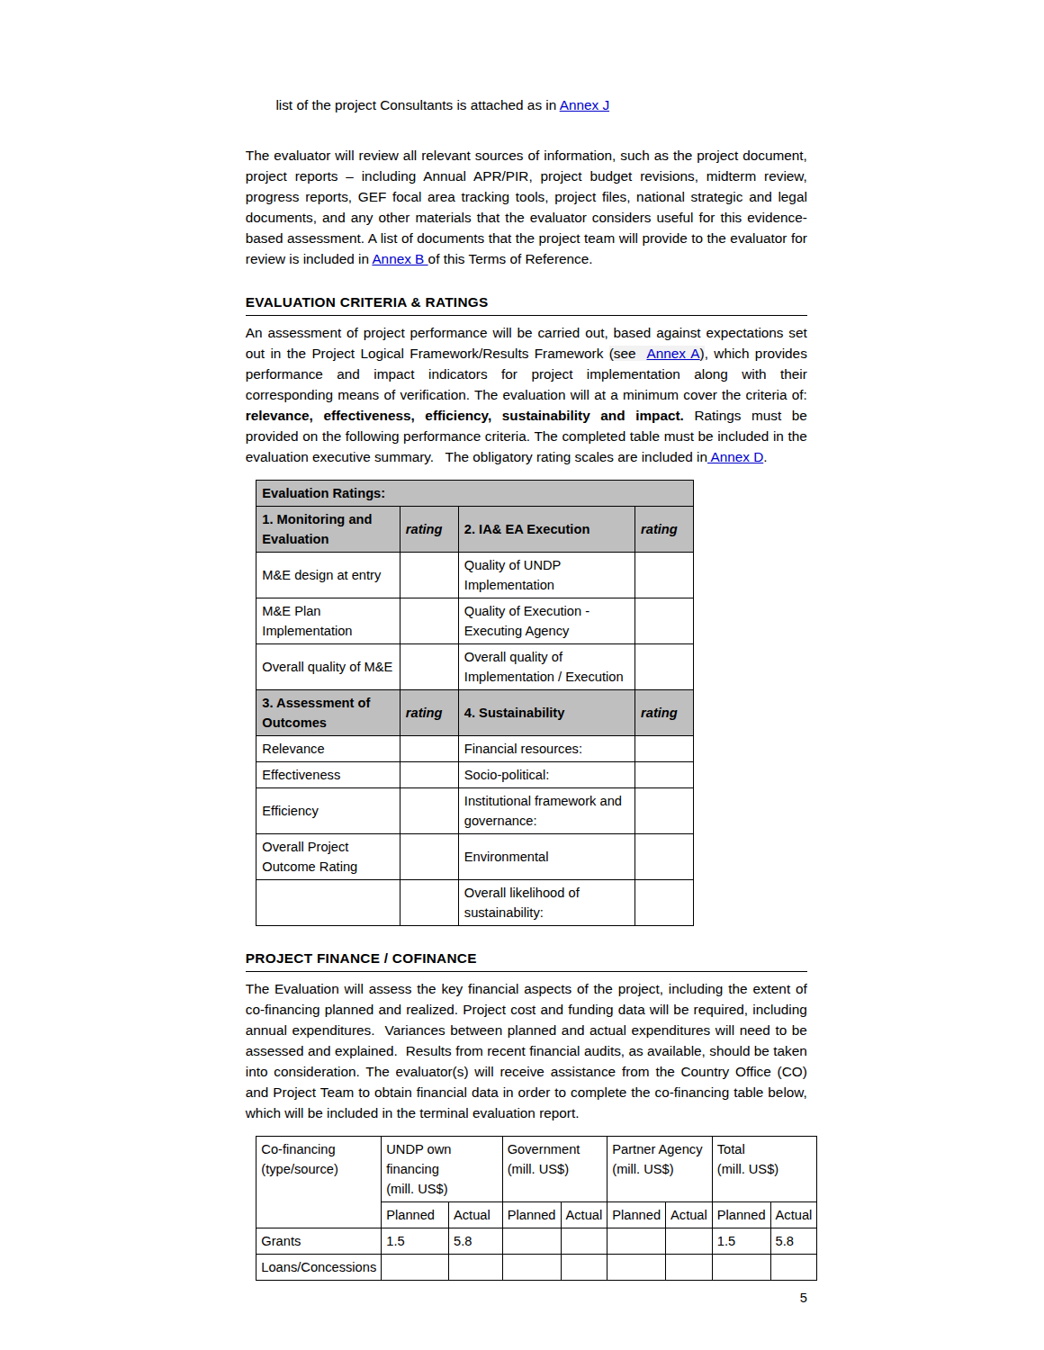list of the project Consultants is attached as in Annex J
The evaluator will review all relevant sources of information, such as the project document, project reports – including Annual APR/PIR, project budget revisions, midterm review, progress reports, GEF focal area tracking tools, project files, national strategic and legal documents, and any other materials that the evaluator considers useful for this evidence-based assessment. A list of documents that the project team will provide to the evaluator for review is included in Annex B of this Terms of Reference.
Evaluation Criteria & Ratings
An assessment of project performance will be carried out, based against expectations set out in the Project Logical Framework/Results Framework (see Annex A), which provides performance and impact indicators for project implementation along with their corresponding means of verification. The evaluation will at a minimum cover the criteria of: relevance, effectiveness, efficiency, sustainability and impact. Ratings must be provided on the following performance criteria. The completed table must be included in the evaluation executive summary. The obligatory rating scales are included in Annex D.
| Evaluation Ratings: |
| --- |
| 1. Monitoring and Evaluation | rating | 2. IA& EA Execution | rating |
| M&E design at entry | | Quality of UNDP Implementation | |
| M&E Plan Implementation | | Quality of Execution - Executing Agency | |
| Overall quality of M&E | | Overall quality of Implementation / Execution | |
| 3. Assessment of Outcomes | rating | 4. Sustainability | rating |
| Relevance | | Financial resources: | |
| Effectiveness | | Socio-political: | |
| Efficiency | | Institutional framework and governance: | |
| Overall Project Outcome Rating | | Environmental | |
| | | Overall likelihood of sustainability: | |
Project Finance / Cofinance
The Evaluation will assess the key financial aspects of the project, including the extent of co-financing planned and realized. Project cost and funding data will be required, including annual expenditures. Variances between planned and actual expenditures will need to be assessed and explained. Results from recent financial audits, as available, should be taken into consideration. The evaluator(s) will receive assistance from the Country Office (CO) and Project Team to obtain financial data in order to complete the co-financing table below, which will be included in the terminal evaluation report.
| Co-financing (type/source) | UNDP own financing (mill. US$) | Government (mill. US$) | Partner Agency (mill. US$) | Total (mill. US$) |
| Planned | Actual | Planned | Actual | Planned | Actual | Planned | Actual |
| Grants | 1.5 | 5.8 | | | | | 1.5 | 5.8 |
| Loans/Concessions | | | | | | | | |
5